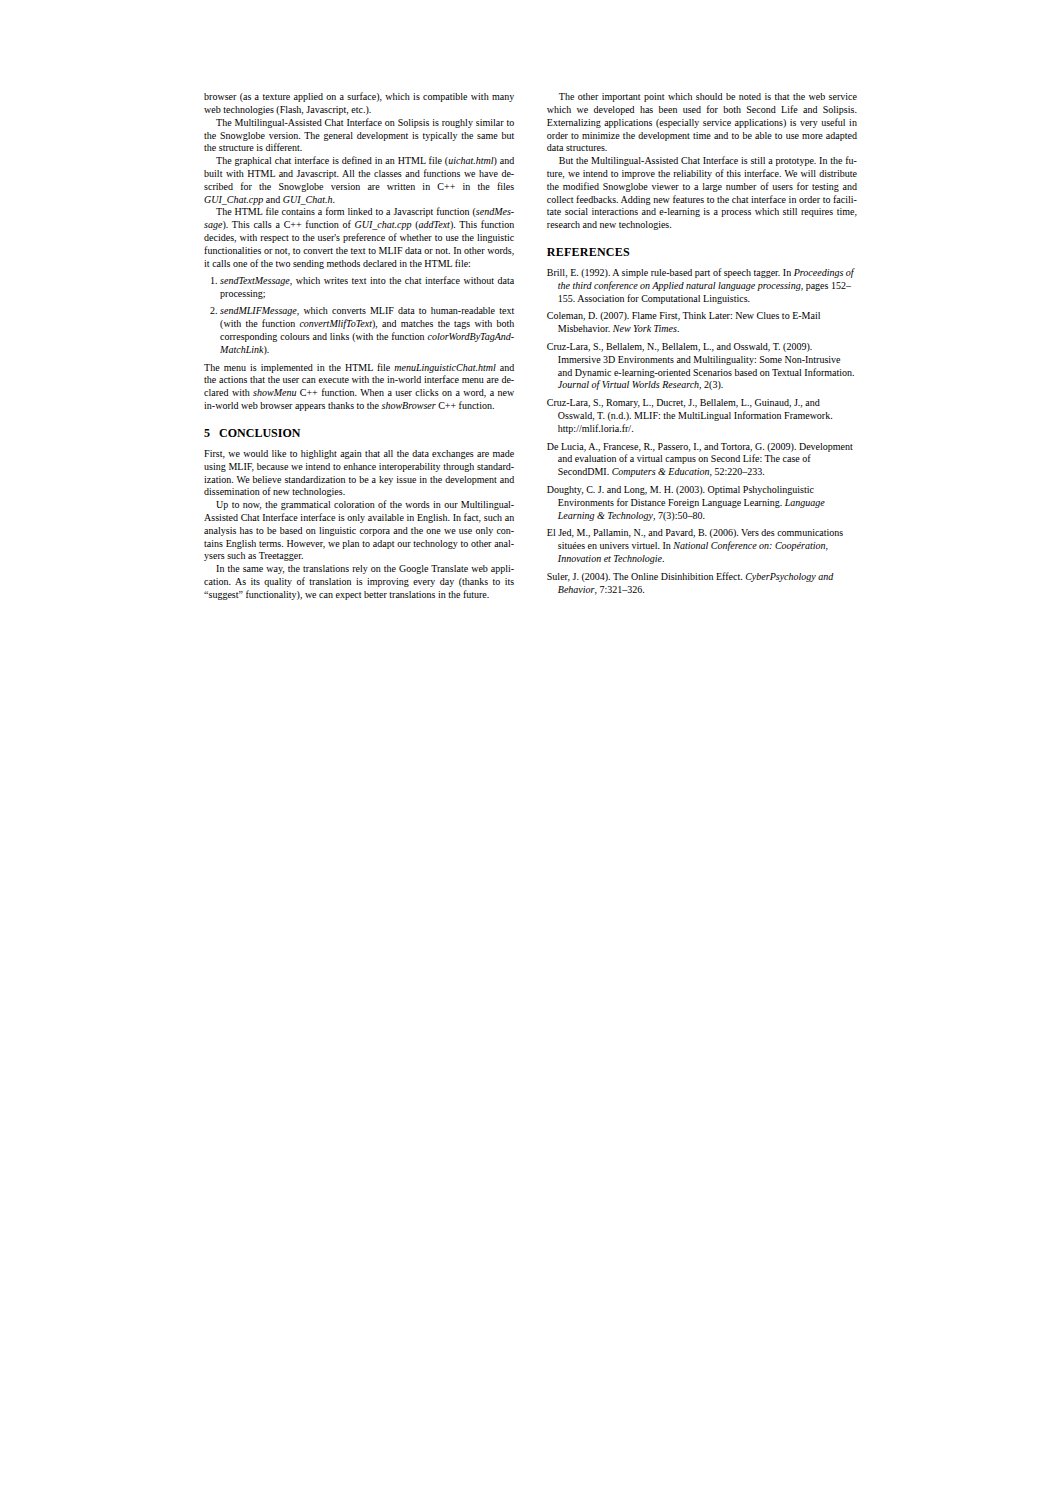browser (as a texture applied on a surface), which is compatible with many web technologies (Flash, Javascript, etc.).
The Multilingual-Assisted Chat Interface on Solipsis is roughly similar to the Snowglobe version. The general development is typically the same but the structure is different.
The graphical chat interface is defined in an HTML file (uichat.html) and built with HTML and Javascript. All the classes and functions we have described for the Snowglobe version are written in C++ in the files GUI_Chat.cpp and GUI_Chat.h.
The HTML file contains a form linked to a Javascript function (sendMessage). This calls a C++ function of GUI_chat.cpp (addText). This function decides, with respect to the user's preference of whether to use the linguistic functionalities or not, to convert the text to MLIF data or not. In other words, it calls one of the two sending methods declared in the HTML file:
sendTextMessage, which writes text into the chat interface without data processing;
sendMLIFMessage, which converts MLIF data to human-readable text (with the function convertMlifToText), and matches the tags with both corresponding colours and links (with the function colorWordByTagAndMatchLink).
The menu is implemented in the HTML file menuLinguisticChat.html and the actions that the user can execute with the in-world interface menu are declared with showMenu C++ function. When a user clicks on a word, a new in-world web browser appears thanks to the showBrowser C++ function.
5 CONCLUSION
First, we would like to highlight again that all the data exchanges are made using MLIF, because we intend to enhance interoperability through standardization. We believe standardization to be a key issue in the development and dissemination of new technologies.
Up to now, the grammatical coloration of the words in our Multilingual-Assisted Chat Interface interface is only available in English. In fact, such an analysis has to be based on linguistic corpora and the one we use only contains English terms. However, we plan to adapt our technology to other analysers such as Treetagger.
In the same way, the translations rely on the Google Translate web application. As its quality of translation is improving every day (thanks to its “suggest” functionality), we can expect better translations in the future.
The other important point which should be noted is that the web service which we developed has been used for both Second Life and Solipsis. Externalizing applications (especially service applications) is very useful in order to minimize the development time and to be able to use more adapted data structures.
But the Multilingual-Assisted Chat Interface is still a prototype. In the future, we intend to improve the reliability of this interface. We will distribute the modified Snowglobe viewer to a large number of users for testing and collect feedbacks. Adding new features to the chat interface in order to facilitate social interactions and e-learning is a process which still requires time, research and new technologies.
REFERENCES
Brill, E. (1992). A simple rule-based part of speech tagger. In Proceedings of the third conference on Applied natural language processing, pages 152–155. Association for Computational Linguistics.
Coleman, D. (2007). Flame First, Think Later: New Clues to E-Mail Misbehavior. New York Times.
Cruz-Lara, S., Bellalem, N., Bellalem, L., and Osswald, T. (2009). Immersive 3D Environments and Multilinguality: Some Non-Intrusive and Dynamic e-learning-oriented Scenarios based on Textual Information. Journal of Virtual Worlds Research, 2(3).
Cruz-Lara, S., Romary, L., Ducret, J., Bellalem, L., Guinaud, J., and Osswald, T. (n.d.). MLIF: the MultiLingual Information Framework. http://mlif.loria.fr/.
De Lucia, A., Francese, R., Passero, I., and Tortora, G. (2009). Development and evaluation of a virtual campus on Second Life: The case of SecondDMI. Computers & Education, 52:220–233.
Doughty, C. J. and Long, M. H. (2003). Optimal Pshycholinguistic Environments for Distance Foreign Language Learning. Language Learning & Technology, 7(3):50–80.
El Jed, M., Pallamin, N., and Pavard, B. (2006). Vers des communications situées en univers virtuel. In National Conference on: Coopération, Innovation et Technologie.
Suler, J. (2004). The Online Disinhibition Effect. CyberPsychology and Behavior, 7:321–326.